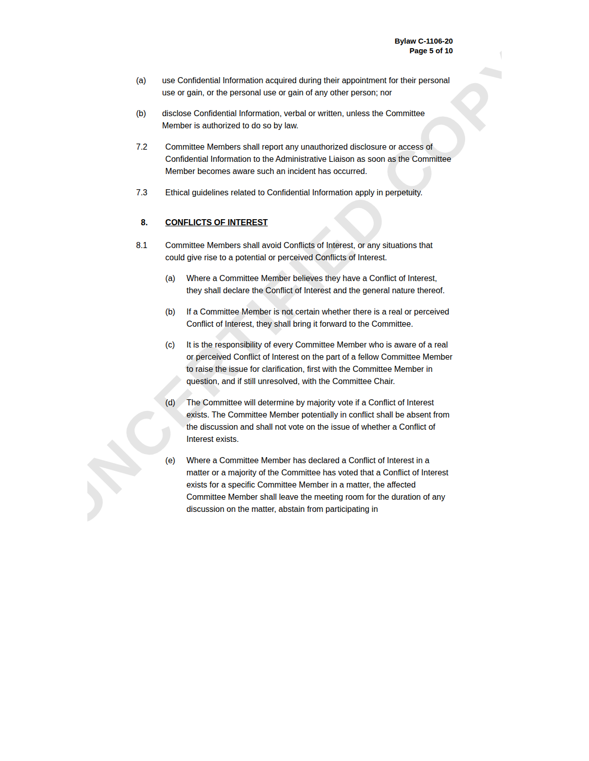UNCERTIFIED COPY
Bylaw C-1106-20
Page 5 of 10
(a) use Confidential Information acquired during their appointment for their personal use or gain, or the personal use or gain of any other person; nor
(b) disclose Confidential Information, verbal or written, unless the Committee Member is authorized to do so by law.
7.2 Committee Members shall report any unauthorized disclosure or access of Confidential Information to the Administrative Liaison as soon as the Committee Member becomes aware such an incident has occurred.
7.3 Ethical guidelines related to Confidential Information apply in perpetuity.
8. CONFLICTS OF INTEREST
8.1 Committee Members shall avoid Conflicts of Interest, or any situations that could give rise to a potential or perceived Conflicts of Interest.
(a) Where a Committee Member believes they have a Conflict of Interest, they shall declare the Conflict of Interest and the general nature thereof.
(b) If a Committee Member is not certain whether there is a real or perceived Conflict of Interest, they shall bring it forward to the Committee.
(c) It is the responsibility of every Committee Member who is aware of a real or perceived Conflict of Interest on the part of a fellow Committee Member to raise the issue for clarification, first with the Committee Member in question, and if still unresolved, with the Committee Chair.
(d) The Committee will determine by majority vote if a Conflict of Interest exists. The Committee Member potentially in conflict shall be absent from the discussion and shall not vote on the issue of whether a Conflict of Interest exists.
(e) Where a Committee Member has declared a Conflict of Interest in a matter or a majority of the Committee has voted that a Conflict of Interest exists for a specific Committee Member in a matter, the affected Committee Member shall leave the meeting room for the duration of any discussion on the matter, abstain from participating in